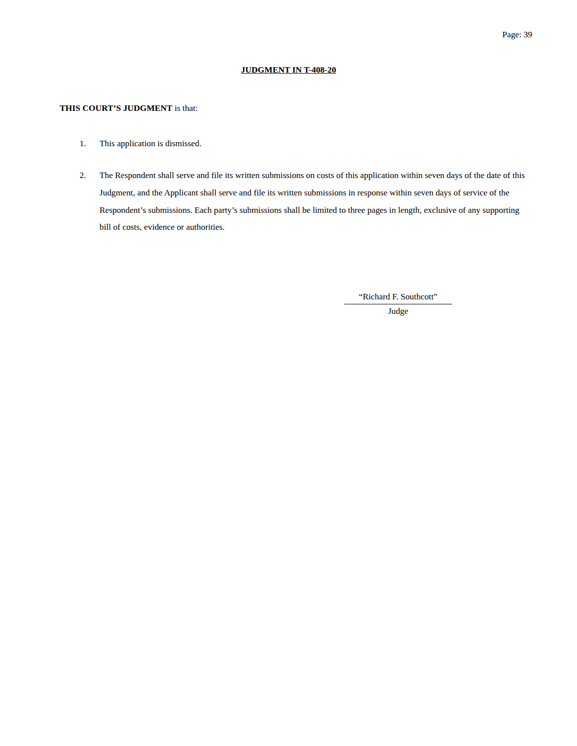Page: 39
JUDGMENT IN T-408-20
THIS COURT’S JUDGMENT is that:
This application is dismissed.
The Respondent shall serve and file its written submissions on costs of this application within seven days of the date of this Judgment, and the Applicant shall serve and file its written submissions in response within seven days of service of the Respondent’s submissions. Each party’s submissions shall be limited to three pages in length, exclusive of any supporting bill of costs, evidence or authorities.
“Richard F. Southcott” Judge